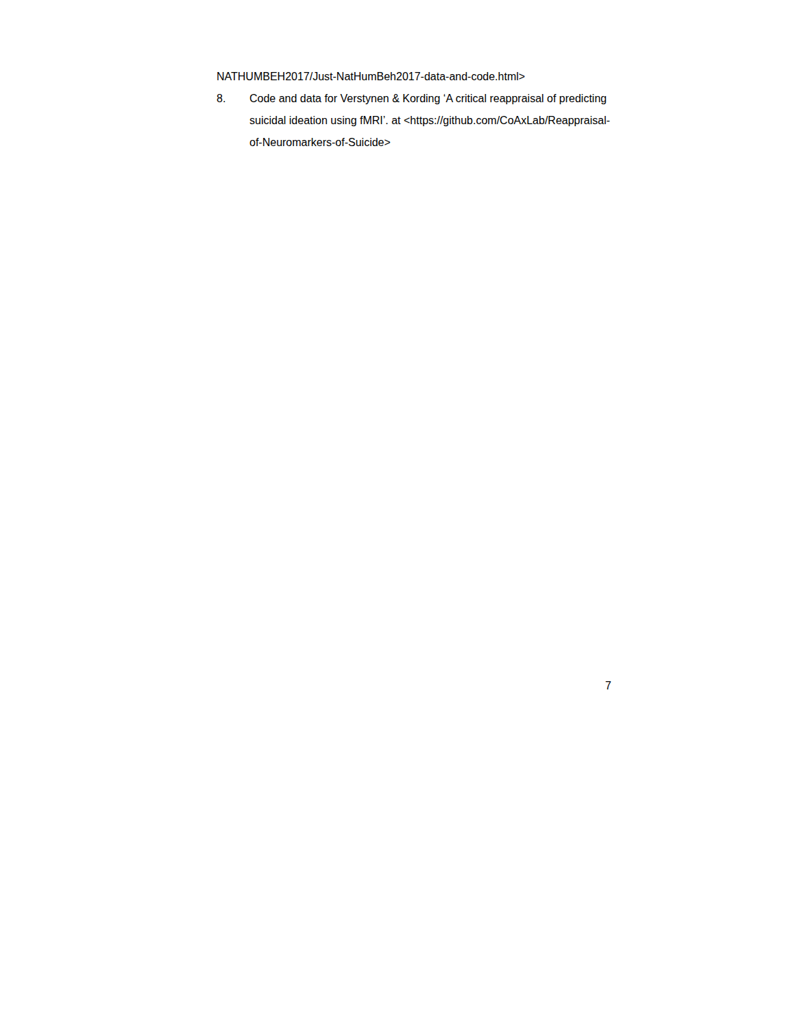NATHUMBEH2017/Just-NatHumBeh2017-data-and-code.html>
8. Code and data for Verstynen & Kording ‘A critical reappraisal of predicting suicidal ideation using fMRI’. at <https://github.com/CoAxLab/Reappraisal-of-Neuromarkers-of-Suicide>
7